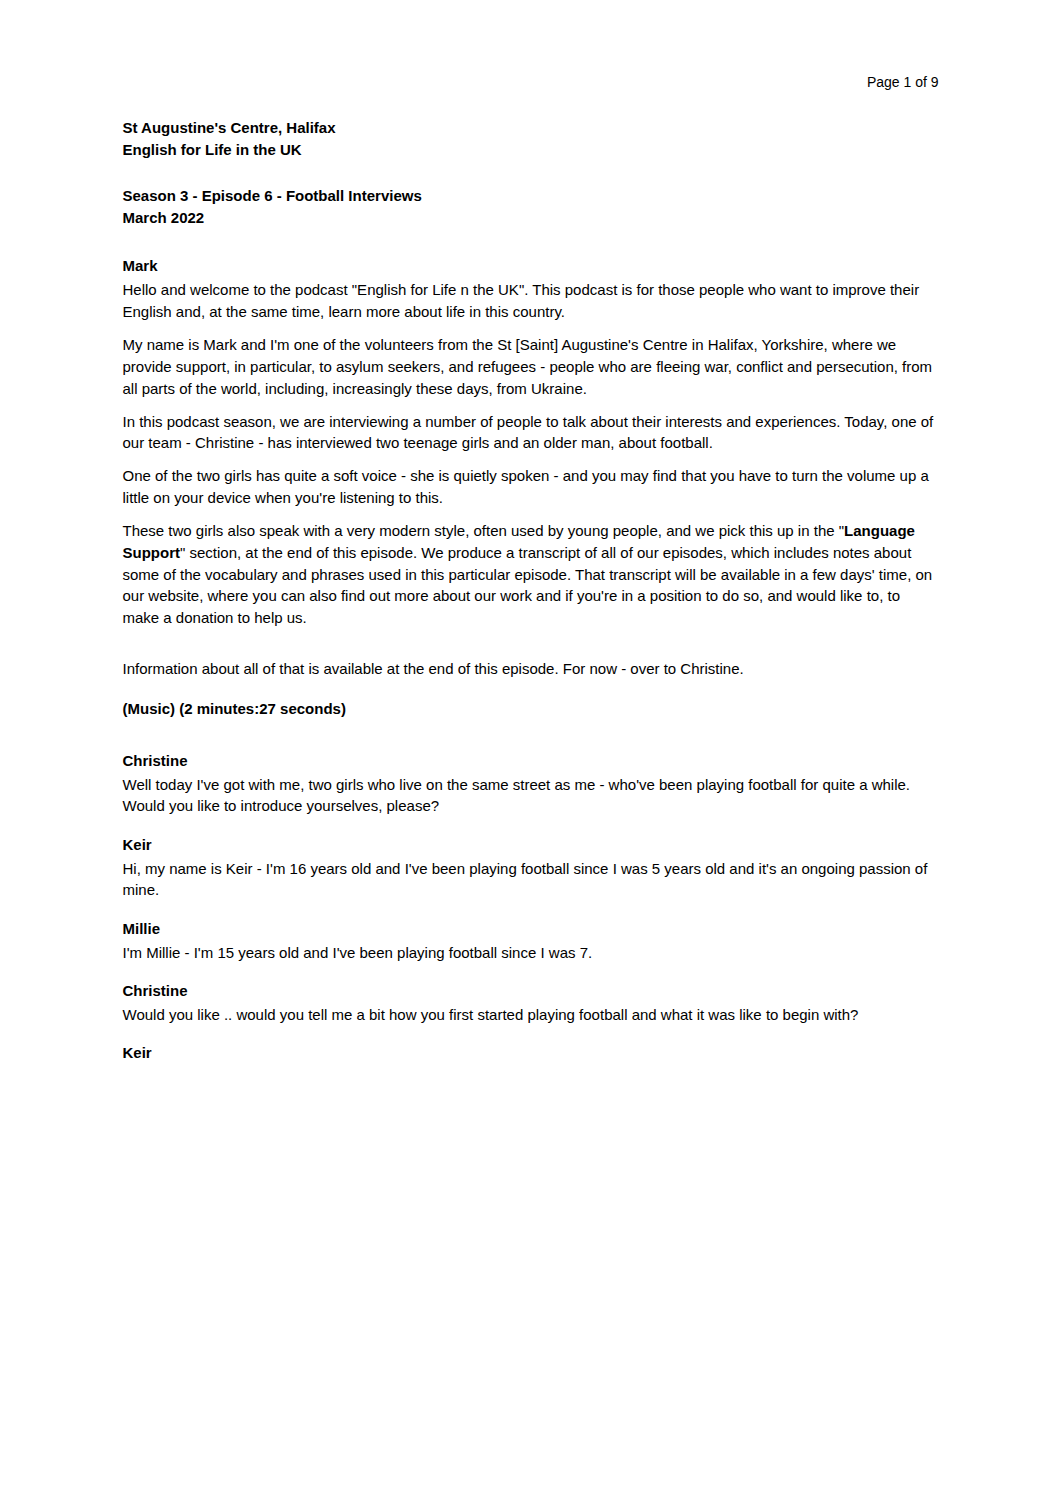Page 1 of 9
St Augustine's Centre, Halifax
English for Life in the UK
Season 3 - Episode 6 - Football Interviews
March 2022
Mark
Hello and welcome to the podcast "English for Life n the UK". This podcast is for those people who want to improve their English and, at the same time, learn more about life in this country.
My name is Mark and I'm one of the volunteers from the St [Saint] Augustine's Centre in Halifax, Yorkshire, where we provide support, in particular, to asylum seekers, and refugees - people who are fleeing war, conflict and persecution, from all parts of the world, including, increasingly these days, from Ukraine.
In this podcast season, we are interviewing a number of people to talk about their interests and experiences. Today, one of our team - Christine - has interviewed two teenage girls and an older man, about football.
One of the two girls has quite a soft voice - she is quietly spoken - and you may find that you have to turn the volume up a little on your device when you're listening to this.
These two girls also speak with a very modern style, often used by young people, and we pick this up in the "Language Support" section, at the end of this episode. We produce a transcript of all of our episodes, which includes notes about some of the vocabulary and phrases used in this particular episode. That transcript will be available in a few days' time, on our website, where you can also find out more about our work and if you're in a position to do so, and would like to, to make a donation to help us.
Information about all of that is available at the end of this episode. For now - over to Christine.
(Music) (2 minutes:27 seconds)
Christine
Well today I've got with me, two girls who live on the same street as me - who've been playing football for quite a while. Would you like to introduce yourselves, please?
Keir
Hi, my name is Keir - I'm 16 years old and I've been playing football since I was 5 years old and it's an ongoing passion of mine.
Millie
I'm Millie - I'm 15 years old and I've been playing football since I was 7.
Christine
Would you like .. would you tell me a bit how you first started playing football and what it was like to begin with?
Keir